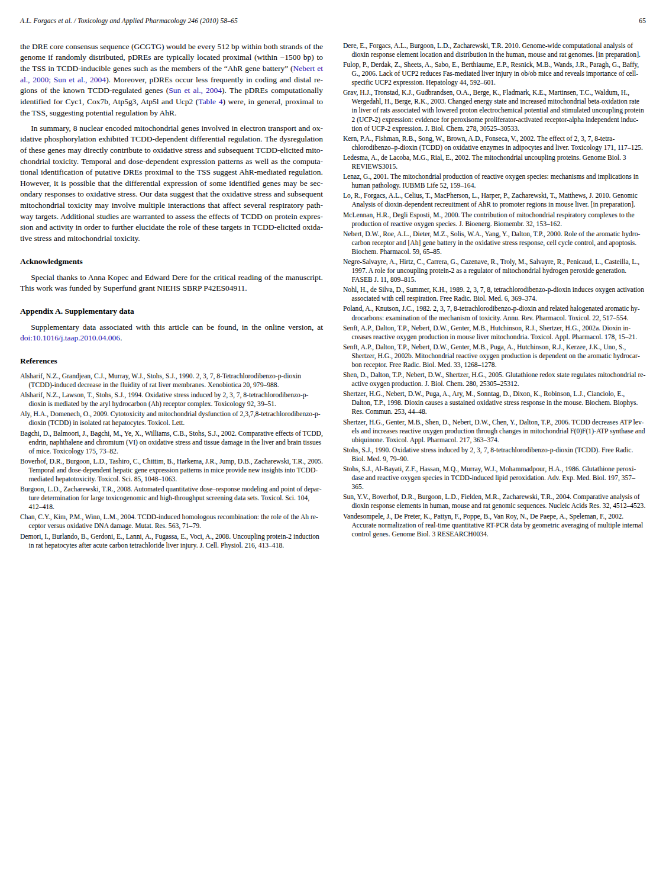A.L. Forgacs et al. / Toxicology and Applied Pharmacology 246 (2010) 58–65 65
the DRE core consensus sequence (GCGTG) would be every 512 bp within both strands of the genome if randomly distributed, pDREs are typically located proximal (within −1500 bp) to the TSS in TCDD-inducible genes such as the members of the “AhR gene battery” (Nebert et al., 2000; Sun et al., 2004). Moreover, pDREs occur less frequently in coding and distal regions of the known TCDD-regulated genes (Sun et al., 2004). The pDREs computationally identified for Cyc1, Cox7b, Atp5g3, Atp5l and Ucp2 (Table 4) were, in general, proximal to the TSS, suggesting potential regulation by AhR.
In summary, 8 nuclear encoded mitochondrial genes involved in electron transport and oxidative phosphorylation exhibited TCDD-dependent differential regulation. The dysregulation of these genes may directly contribute to oxidative stress and subsequent TCDD-elicited mitochondrial toxicity. Temporal and dose-dependent expression patterns as well as the computational identification of putative DREs proximal to the TSS suggest AhR-mediated regulation. However, it is possible that the differential expression of some identified genes may be secondary responses to oxidative stress. Our data suggest that the oxidative stress and subsequent mitochondrial toxicity may involve multiple interactions that affect several respiratory pathway targets. Additional studies are warranted to assess the effects of TCDD on protein expression and activity in order to further elucidate the role of these targets in TCDD-elicited oxidative stress and mitochondrial toxicity.
Acknowledgments
Special thanks to Anna Kopec and Edward Dere for the critical reading of the manuscript. This work was funded by Superfund grant NIEHS SBRP P42ES04911.
Appendix A. Supplementary data
Supplementary data associated with this article can be found, in the online version, at doi:10.1016/j.taap.2010.04.006.
References
Alsharif, N.Z., Grandjean, C.J., Murray, W.J., Stohs, S.J., 1990. 2, 3, 7, 8-Tetrachlorodibenzo-p-dioxin (TCDD)-induced decrease in the fluidity of rat liver membranes. Xenobiotica 20, 979–988.
Alsharif, N.Z., Lawson, T., Stohs, S.J., 1994. Oxidative stress induced by 2, 3, 7, 8-tetrachlorodibenzo-p-dioxin is mediated by the aryl hydrocarbon (Ah) receptor complex. Toxicology 92, 39–51.
Aly, H.A., Domenech, O., 2009. Cytotoxicity and mitochondrial dysfunction of 2,3,7,8-tetrachlorodibenzo-p-dioxin (TCDD) in isolated rat hepatocytes. Toxicol. Lett.
Bagchi, D., Balmoori, J., Bagchi, M., Ye, X., Williams, C.B., Stohs, S.J., 2002. Comparative effects of TCDD, endrin, naphthalene and chromium (VI) on oxidative stress and tissue damage in the liver and brain tissues of mice. Toxicology 175, 73–82.
Boverhof, D.R., Burgoon, L.D., Tashiro, C., Chittim, B., Harkema, J.R., Jump, D.B., Zacharewski, T.R., 2005. Temporal and dose-dependent hepatic gene expression patterns in mice provide new insights into TCDD-mediated hepatotoxicity. Toxicol. Sci. 85, 1048–1063.
Burgoon, L.D., Zacharewski, T.R., 2008. Automated quantitative dose–response modeling and point of departure determination for large toxicogenomic and high-throughput screening data sets. Toxicol. Sci. 104, 412–418.
Chan, C.Y., Kim, P.M., Winn, L.M., 2004. TCDD-induced homologous recombination: the role of the Ah receptor versus oxidative DNA damage. Mutat. Res. 563, 71–79.
Demori, I., Burlando, B., Gerdoni, E., Lanni, A., Fugassa, E., Voci, A., 2008. Uncoupling protein-2 induction in rat hepatocytes after acute carbon tetrachloride liver injury. J. Cell. Physiol. 216, 413–418.
Dere, E., Forgacs, A.L., Burgoon, L.D., Zacharewski, T.R. 2010. Genome-wide computational analysis of dioxin response element location and distribution in the human, mouse and rat genomes. [in preparation].
Fulop, P., Derdak, Z., Sheets, A., Sabo, E., Berthiaume, E.P., Resnick, M.B., Wands, J.R., Paragh, G., Baffy, G., 2006. Lack of UCP2 reduces Fas-mediated liver injury in ob/ob mice and reveals importance of cell-specific UCP2 expression. Hepatology 44, 592–601.
Grav, H.J., Tronstad, K.J., Gudbrandsen, O.A., Berge, K., Fladmark, K.E., Martinsen, T.C., Waldum, H., Wergedahl, H., Berge, R.K., 2003. Changed energy state and increased mitochondrial beta-oxidation rate in liver of rats associated with lowered proton electrochemical potential and stimulated uncoupling protein 2 (UCP-2) expression: evidence for peroxisome proliferator-activated receptor-alpha independent induction of UCP-2 expression. J. Biol. Chem. 278, 30525–30533.
Kern, P.A., Fishman, R.B., Song, W., Brown, A.D., Fonseca, V., 2002. The effect of 2, 3, 7, 8-tetrachlorodibenzo–p-dioxin (TCDD) on oxidative enzymes in adipocytes and liver. Toxicology 171, 117–125.
Ledesma, A., de Lacoba, M.G., Rial, E., 2002. The mitochondrial uncoupling proteins. Genome Biol. 3 REVIEWS3015.
Lenaz, G., 2001. The mitochondrial production of reactive oxygen species: mechanisms and implications in human pathology. IUBMB Life 52, 159–164.
Lo, R., Forgacs, A.L., Celius, T., MacPherson, L., Harper, P., Zacharewski, T., Matthews, J. 2010. Genomic Analysis of dioxin-dependent recreuitment of AhR to promoter regions in mouse liver. [in preparation].
McLennan, H.R., Degli Esposti, M., 2000. The contribution of mitochondrial respiratory complexes to the production of reactive oxygen species. J. Bioenerg. Biomembr. 32, 153–162.
Nebert, D.W., Roe, A.L., Dieter, M.Z., Solis, W.A., Yang, Y., Dalton, T.P., 2000. Role of the aromatic hydrocarbon receptor and [Ah] gene battery in the oxidative stress response, cell cycle control, and apoptosis. Biochem. Pharmacol. 59, 65–85.
Negre-Salvayre, A., Hirtz, C., Carrera, G., Cazenave, R., Troly, M., Salvayre, R., Penicaud, L., Casteilla, L., 1997. A role for uncoupling protein-2 as a regulator of mitochondrial hydrogen peroxide generation. FASEB J. 11, 809–815.
Nohl, H., de Silva, D., Summer, K.H., 1989. 2, 3, 7, 8, tetrachlorodibenzo-p-dioxin induces oxygen activation associated with cell respiration. Free Radic. Biol. Med. 6, 369–374.
Poland, A., Knutson, J.C., 1982. 2, 3, 7, 8-tetrachlorodibenzo-p-dioxin and related halogenated aromatic hydrocarbons: examination of the mechanism of toxicity. Annu. Rev. Pharmacol. Toxicol. 22, 517–554.
Senft, A.P., Dalton, T.P., Nebert, D.W., Genter, M.B., Hutchinson, R.J., Shertzer, H.G., 2002a. Dioxin increases reactive oxygen production in mouse liver mitochondria. Toxicol. Appl. Pharmacol. 178, 15–21.
Senft, A.P., Dalton, T.P., Nebert, D.W., Genter, M.B., Puga, A., Hutchinson, R.J., Kerzee, J.K., Uno, S., Shertzer, H.G., 2002b. Mitochondrial reactive oxygen production is dependent on the aromatic hydrocarbon receptor. Free Radic. Biol. Med. 33, 1268–1278.
Shen, D., Dalton, T.P., Nebert, D.W., Shertzer, H.G., 2005. Glutathione redox state regulates mitochondrial reactive oxygen production. J. Biol. Chem. 280, 25305–25312.
Shertzer, H.G., Nebert, D.W., Puga, A., Ary, M., Sonntag, D., Dixon, K., Robinson, L.J., Cianciolo, E., Dalton, T.P., 1998. Dioxin causes a sustained oxidative stress response in the mouse. Biochem. Biophys. Res. Commun. 253, 44–48.
Shertzer, H.G., Genter, M.B., Shen, D., Nebert, D.W., Chen, Y., Dalton, T.P., 2006. TCDD decreases ATP levels and increases reactive oxygen production through changes in mitochondrial F(0)F(1)-ATP synthase and ubiquinone. Toxicol. Appl. Pharmacol. 217, 363–374.
Stohs, S.J., 1990. Oxidative stress induced by 2, 3, 7, 8-tetrachlorodibenzo-p-dioxin (TCDD). Free Radic. Biol. Med. 9, 79–90.
Stohs, S.J., Al-Bayati, Z.F., Hassan, M.Q., Murray, W.J., Mohammadpour, H.A., 1986. Glutathione peroxidase and reactive oxygen species in TCDD-induced lipid peroxidation. Adv. Exp. Med. Biol. 197, 357–365.
Sun, Y.V., Boverhof, D.R., Burgoon, L.D., Fielden, M.R., Zacharewski, T.R., 2004. Comparative analysis of dioxin response elements in human, mouse and rat genomic sequences. Nucleic Acids Res. 32, 4512–4523.
Vandesompele, J., De Preter, K., Pattyn, F., Poppe, B., Van Roy, N., De Paepe, A., Speleman, F., 2002. Accurate normalization of real-time quantitative RT-PCR data by geometric averaging of multiple internal control genes. Genome Biol. 3 RESEARCH0034.